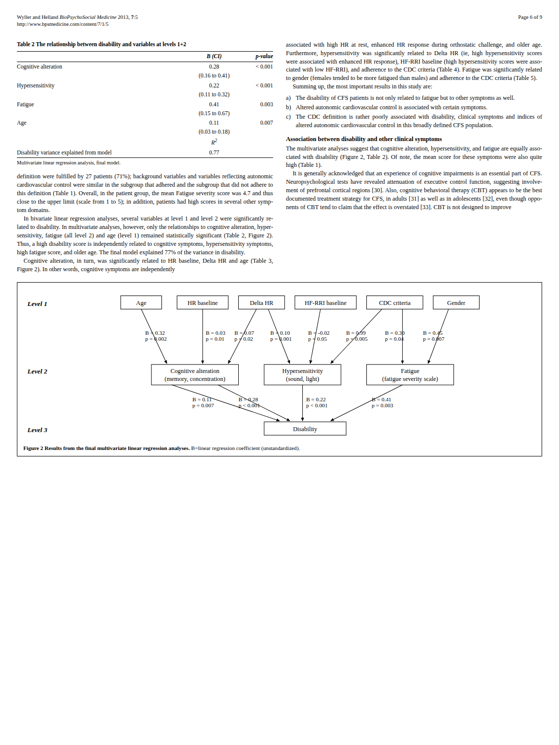Wyller and Helland BioPsychoSocial Medicine 2013, 7:5
http://www.bpsmedicine.com/content/7/1/5
Page 6 of 9
Table 2 The relationship between disability and variables at levels 1+2
| | B (CI) | p-value |
| --- | --- | --- |
| Cognitive alteration | 0.28 | < 0.001 |
| | (0.16 to 0.41) | |
| Hypersensitivity | 0.22 | < 0.001 |
| | (0.11 to 0.32) | |
| Fatigue | 0.41 | 0.003 |
| | (0.15 to 0.67) | |
| Age | 0.11 | 0.007 |
| | (0.03 to 0.18) | |
| | R 2 | |
| Disability variance explained from model | 0.77 | |
Multivariate linear regression analysis, final model.
definition were fulfilled by 27 patients (71%); background variables and variables reflecting autonomic cardiovascular control were similar in the subgroup that adhered and the subgroup that did not adhere to this definition (Table 1). Overall, in the patient group, the mean Fatigue severity score was 4.7 and thus close to the upper limit (scale from 1 to 5); in addition, patients had high scores in several other symptom domains.
In bivariate linear regression analyses, several variables at level 1 and level 2 were significantly related to disability. In multivariate analyses, however, only the relationships to cognitive alteration, hypersensitivity, fatigue (all level 2) and age (level 1) remained statistically significant (Table 2, Figure 2). Thus, a high disability score is independently related to cognitive symptoms, hypersensitivity symptoms, high fatigue score, and older age. The final model explained 77% of the variance in disability.
Cognitive alteration, in turn, was significantly related to HR baseline, Delta HR and age (Table 3, Figure 2). In other words, cognitive symptoms are independently
associated with high HR at rest, enhanced HR response during orthostatic challenge, and older age. Furthermore, hypersensitivity was significantly related to Delta HR (ie, high hypersensitivity scores were associated with enhanced HR response), HF-RRI baseline (high hypersensitivity scores were associated with low HF-RRI), and adherence to the CDC criteria (Table 4). Fatigue was significantly related to gender (females tended to be more fatigued than males) and adherence to the CDC criteria (Table 5).
Summing up, the most important results in this study are:
a) The disability of CFS patients is not only related to fatigue but to other symptoms as well.
b) Altered autonomic cardiovascular control is associated with certain symptoms.
c) The CDC definition is rather poorly associated with disability, clinical symptoms and indices of altered autonomic cardiovascular control in this broadly defined CFS population.
Association between disability and other clinical symptoms
The multivariate analyses suggest that cognitive alteration, hypersensitivity, and fatigue are equally associated with disability (Figure 2, Table 2). Of note, the mean score for these symptoms were also quite high (Table 1).
It is generally acknowledged that an experience of cognitive impairments is an essential part of CFS. Neuropsychological tests have revealed attenuation of executive control function, suggesting involvement of prefrontal cortical regions [30]. Also, cognitive behavioral therapy (CBT) appears to be the best documented treatment strategy for CFS, in adults [31] as well as in adolescents [32], even though opponents of CBT tend to claim that the effect is overstated [33]. CBT is not designed to improve
Level 1 Level 2 Level 3 Age HR baseline Delta HR HF-RRI baseline CDC criteria Gender Cognitive alteration (memory, concentration) Hypersensitivity (sound, light) Fatigue (fatigue severity scale) Disability B = 0.32 p = 0.002 B = 0.03 p = 0.01 B = 0.07 p = 0.02 B = 0.10 p = 0.001 B = -0.02 p = 0.05 B = 0.99 p = 0.005 B = 0.30 p = 0.04 B = 0.45 p = 0.007 B = 0.11 p = 0.007 B = 0.28 p < 0.001 B = 0.22 p < 0.001 B = 0.41 p = 0.003
Figure 2 Results from the final multivariate linear regression analyses. B=linear regression coefficient (unstandardized).